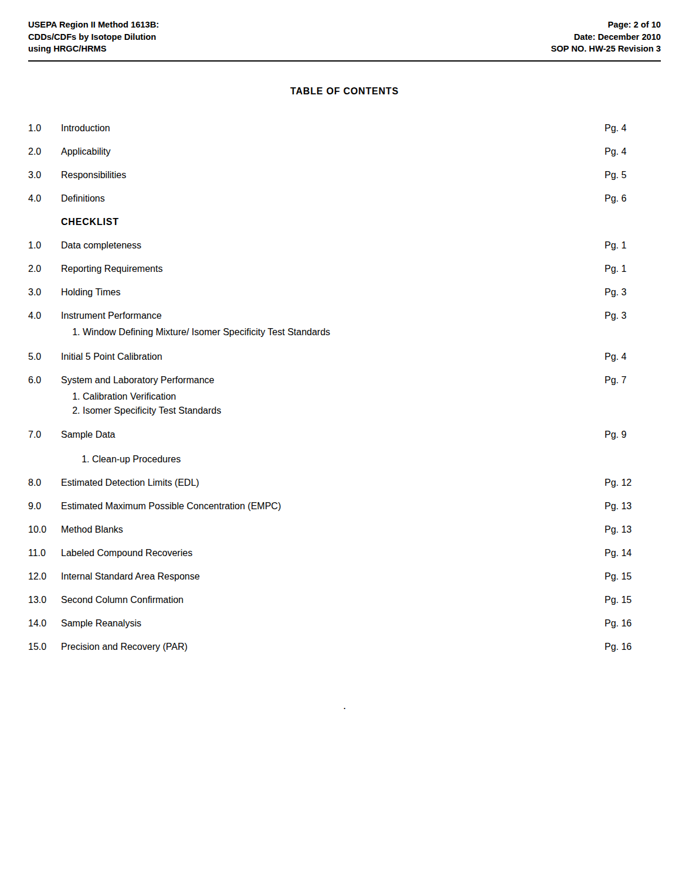USEPA Region II Method 1613B:
CDDs/CDFs by Isotope Dilution
using HRGC/HRMS
Page: 2 of 10
Date: December 2010
SOP NO. HW-25 Revision 3
TABLE OF CONTENTS
| 1.0 | Introduction | Pg. 4 |
| 2.0 | Applicability | Pg. 4 |
| 3.0 | Responsibilities | Pg. 5 |
| 4.0 | Definitions | Pg. 6 |
| | CHECKLIST | |
| 1.0 | Data completeness | Pg. 1 |
| 2.0 | Reporting Requirements | Pg. 1 |
| 3.0 | Holding Times | Pg. 3 |
| 4.0 | Instrument Performance 1. Window Defining Mixture/ Isomer Specificity Test Standards | Pg. 3 |
| 5.0 | Initial 5 Point Calibration | Pg. 4 |
| 6.0 | System and Laboratory Performance 1. Calibration Verification 2. Isomer Specificity Test Standards | Pg. 7 |
| 7.0 | Sample Data 1. Clean-up Procedures | Pg. 9 |
| 8.0 | Estimated Detection Limits (EDL) | Pg. 12 |
| 9.0 | Estimated Maximum Possible Concentration (EMPC) | Pg. 13 |
| 10.0 | Method Blanks | Pg. 13 |
| 11.0 | Labeled Compound Recoveries | Pg. 14 |
| 12.0 | Internal Standard Area Response | Pg. 15 |
| 13.0 | Second Column Confirmation | Pg. 15 |
| 14.0 | Sample Reanalysis | Pg. 16 |
| 15.0 | Precision and Recovery (PAR) | Pg. 16 |
·